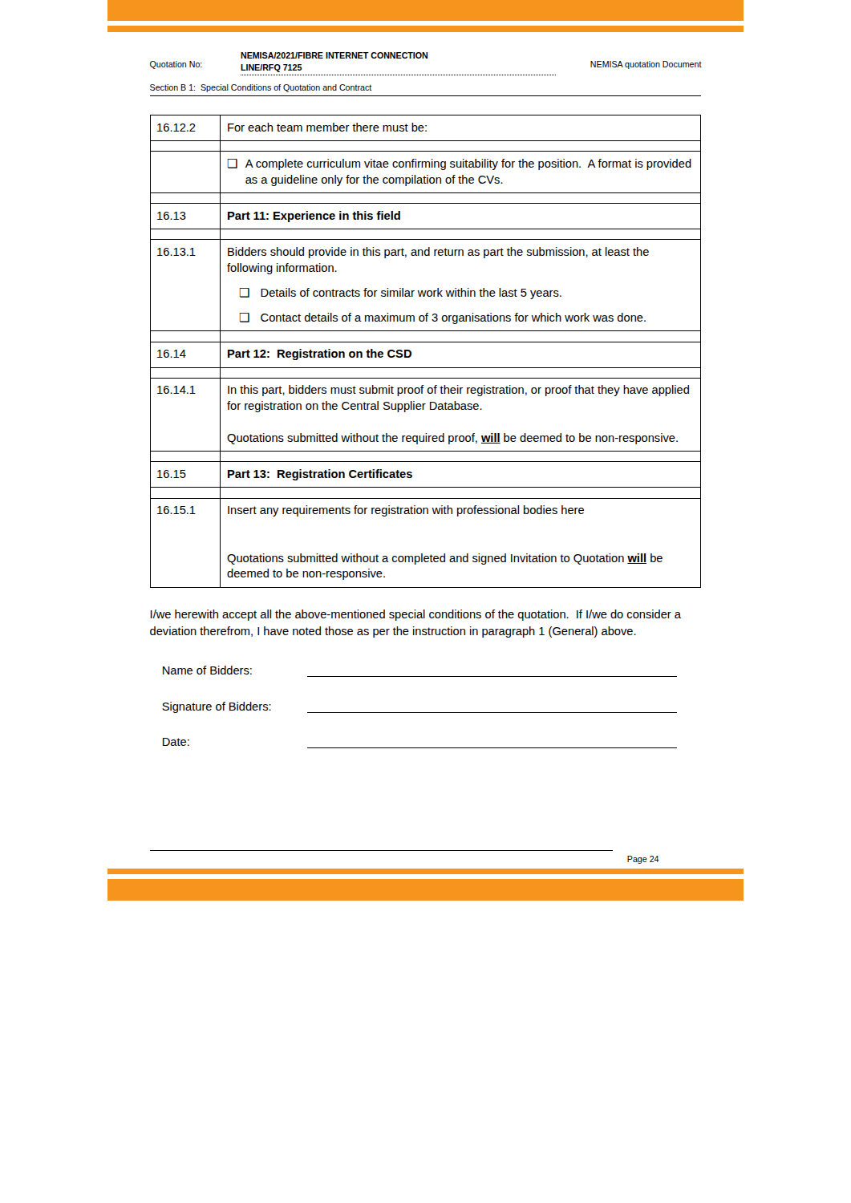Quotation No:
NEMISA/2021/FIBRE INTERNET CONNECTION
LINE/RFQ 7125
NEMISA quotation Document
Section B 1: Special Conditions of Quotation and Contract
| 16.12.2 | For each team member there must be: |
| | ❑ A complete curriculum vitae confirming suitability for the position. A format is provided as a guideline only for the compilation of the CVs. |
| 16.13 | Part 11: Experience in this field |
| 16.13.1 | Bidders should provide in this part, and return as part the submission, at least the following information. ❑ Details of contracts for similar work within the last 5 years. ❑ Contact details of a maximum of 3 organisations for which work was done. |
| 16.14 | Part 12: Registration on the CSD |
| 16.14.1 | In this part, bidders must submit proof of their registration, or proof that they have applied for registration on the Central Supplier Database. Quotations submitted without the required proof, will be deemed to be non-responsive. |
| 16.15 | Part 13: Registration Certificates |
| 16.15.1 | Insert any requirements for registration with professional bodies here Quotations submitted without a completed and signed Invitation to Quotation will be deemed to be non-responsive. |
I/we herewith accept all the above-mentioned special conditions of the quotation. If I/we do consider a deviation therefrom, I have noted those as per the instruction in paragraph 1 (General) above.
Name of Bidders:
Signature of Bidders:
Date:
Page 24